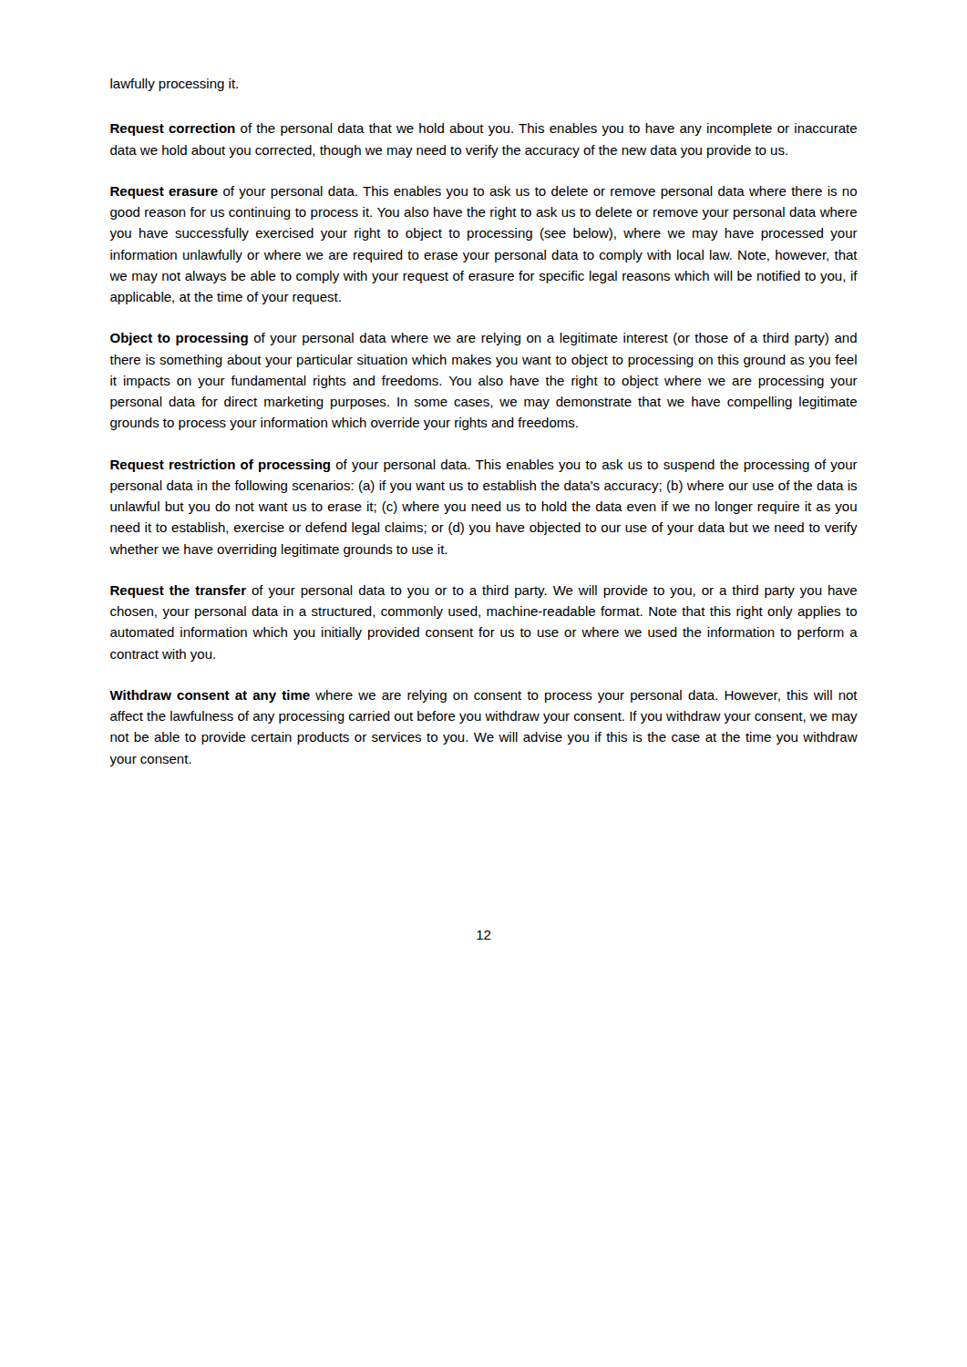lawfully processing it.
Request correction of the personal data that we hold about you. This enables you to have any incomplete or inaccurate data we hold about you corrected, though we may need to verify the accuracy of the new data you provide to us.
Request erasure of your personal data. This enables you to ask us to delete or remove personal data where there is no good reason for us continuing to process it. You also have the right to ask us to delete or remove your personal data where you have successfully exercised your right to object to processing (see below), where we may have processed your information unlawfully or where we are required to erase your personal data to comply with local law. Note, however, that we may not always be able to comply with your request of erasure for specific legal reasons which will be notified to you, if applicable, at the time of your request.
Object to processing of your personal data where we are relying on a legitimate interest (or those of a third party) and there is something about your particular situation which makes you want to object to processing on this ground as you feel it impacts on your fundamental rights and freedoms. You also have the right to object where we are processing your personal data for direct marketing purposes. In some cases, we may demonstrate that we have compelling legitimate grounds to process your information which override your rights and freedoms.
Request restriction of processing of your personal data. This enables you to ask us to suspend the processing of your personal data in the following scenarios: (a) if you want us to establish the data's accuracy; (b) where our use of the data is unlawful but you do not want us to erase it; (c) where you need us to hold the data even if we no longer require it as you need it to establish, exercise or defend legal claims; or (d) you have objected to our use of your data but we need to verify whether we have overriding legitimate grounds to use it.
Request the transfer of your personal data to you or to a third party. We will provide to you, or a third party you have chosen, your personal data in a structured, commonly used, machine-readable format. Note that this right only applies to automated information which you initially provided consent for us to use or where we used the information to perform a contract with you.
Withdraw consent at any time where we are relying on consent to process your personal data. However, this will not affect the lawfulness of any processing carried out before you withdraw your consent. If you withdraw your consent, we may not be able to provide certain products or services to you. We will advise you if this is the case at the time you withdraw your consent.
12